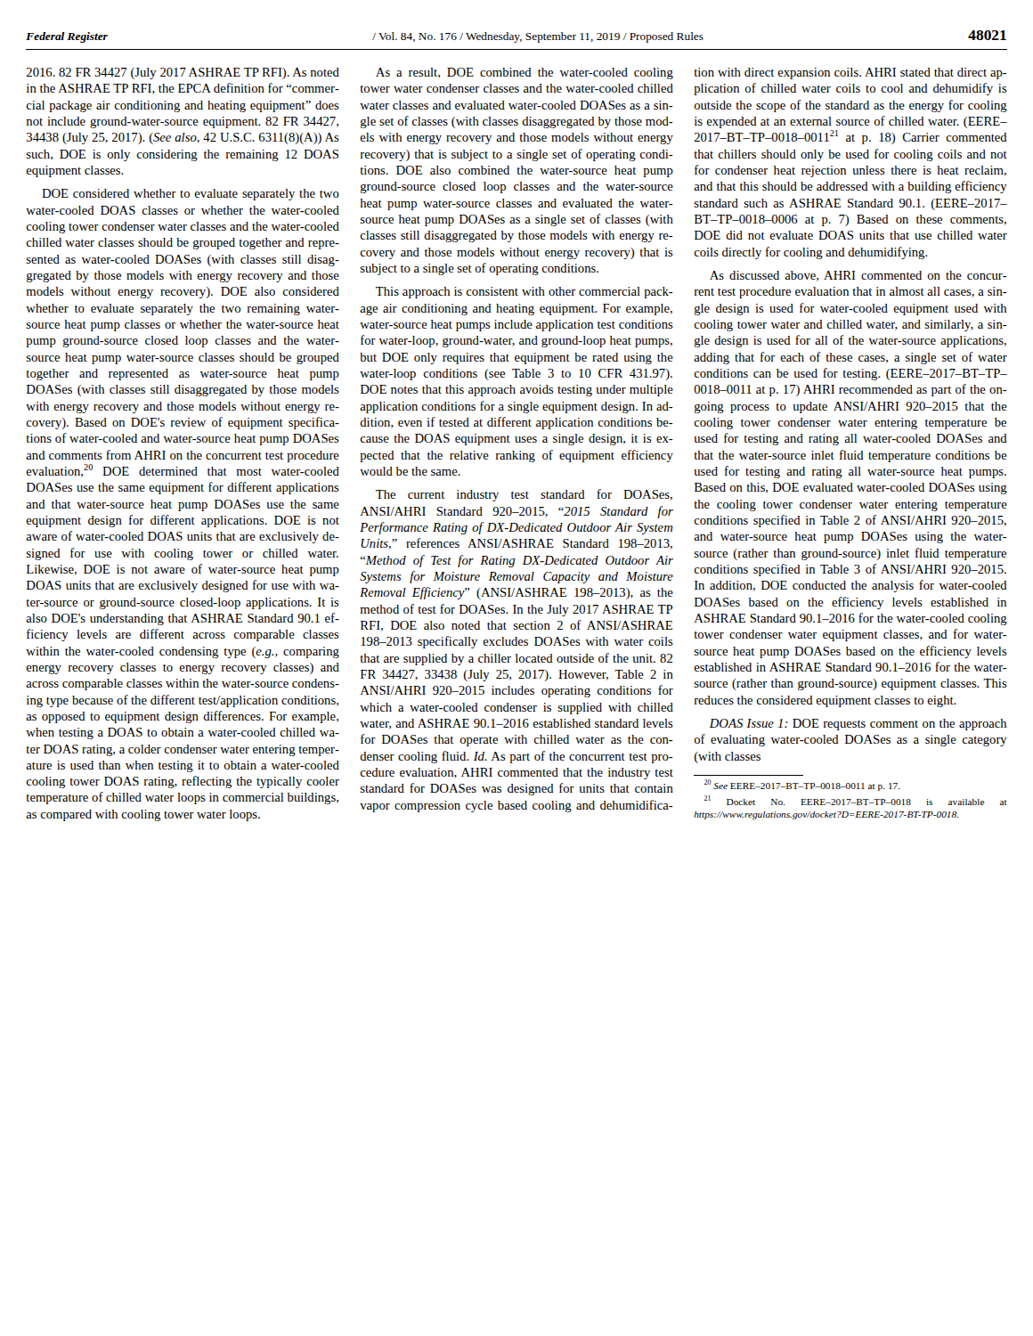Federal Register / Vol. 84, No. 176 / Wednesday, September 11, 2019 / Proposed Rules 48021
2016. 82 FR 34427 (July 2017 ASHRAE TP RFI). As noted in the ASHRAE TP RFI, the EPCA definition for “commercial package air conditioning and heating equipment” does not include ground-water-source equipment. 82 FR 34427, 34438 (July 25, 2017). (See also, 42 U.S.C. 6311(8)(A)) As such, DOE is only considering the remaining 12 DOAS equipment classes.
DOE considered whether to evaluate separately the two water-cooled DOAS classes or whether the water-cooled cooling tower condenser water classes and the water-cooled chilled water classes should be grouped together and represented as water-cooled DOASes (with classes still disaggregated by those models with energy recovery and those models without energy recovery). DOE also considered whether to evaluate separately the two remaining water-source heat pump classes or whether the water-source heat pump ground-source closed loop classes and the water-source heat pump water-source classes should be grouped together and represented as water-source heat pump DOASes (with classes still disaggregated by those models with energy recovery and those models without energy recovery). Based on DOE's review of equipment specifications of water-cooled and water-source heat pump DOASes and comments from AHRI on the concurrent test procedure evaluation,20 DOE determined that most water-cooled DOASes use the same equipment for different applications and that water-source heat pump DOASes use the same equipment design for different applications. DOE is not aware of water-cooled DOAS units that are exclusively designed for use with cooling tower or chilled water. Likewise, DOE is not aware of water-source heat pump DOAS units that are exclusively designed for use with water-source or ground-source closed-loop applications. It is also DOE's understanding that ASHRAE Standard 90.1 efficiency levels are different across comparable classes within the water-cooled condensing type (e.g., comparing energy recovery classes to energy recovery classes) and across comparable classes within the water-source condensing type because of the different test/application conditions, as opposed to equipment design differences. For example, when testing a DOAS to obtain a water-cooled chilled water DOAS rating, a colder condenser water entering temperature is used than when testing it to obtain a water-cooled cooling tower DOAS rating, reflecting the typically cooler temperature of chilled water loops in commercial buildings, as compared with cooling tower water loops.
As a result, DOE combined the water-cooled cooling tower water condenser classes and the water-cooled chilled water classes and evaluated water-cooled DOASes as a single set of classes (with classes disaggregated by those models with energy recovery and those models without energy recovery) that is subject to a single set of operating conditions. DOE also combined the water-source heat pump ground-source closed loop classes and the water-source heat pump water-source classes and evaluated the water-source heat pump DOASes as a single set of classes (with classes still disaggregated by those models with energy recovery and those models without energy recovery) that is subject to a single set of operating conditions.
This approach is consistent with other commercial package air conditioning and heating equipment. For example, water-source heat pumps include application test conditions for water-loop, ground-water, and ground-loop heat pumps, but DOE only requires that equipment be rated using the water-loop conditions (see Table 3 to 10 CFR 431.97). DOE notes that this approach avoids testing under multiple application conditions for a single equipment design. In addition, even if tested at different application conditions because the DOAS equipment uses a single design, it is expected that the relative ranking of equipment efficiency would be the same.
The current industry test standard for DOASes, ANSI/AHRI Standard 920–2015, “2015 Standard for Performance Rating of DX-Dedicated Outdoor Air System Units,” references ANSI/ASHRAE Standard 198–2013, “Method of Test for Rating DX-Dedicated Outdoor Air Systems for Moisture Removal Capacity and Moisture Removal Efficiency” (ANSI/ASHRAE 198–2013), as the method of test for DOASes. In the July 2017 ASHRAE TP RFI, DOE also noted that section 2 of ANSI/ASHRAE 198–2013 specifically excludes DOASes with water coils that are supplied by a chiller located outside of the unit. 82 FR 34427, 33438 (July 25, 2017). However, Table 2 in ANSI/AHRI 920–2015 includes operating conditions for which a water-cooled condenser is supplied with chilled water, and ASHRAE 90.1–2016 established standard levels for DOASes that operate with chilled water as the condenser cooling fluid. Id. As part of the concurrent test procedure evaluation, AHRI commented that the industry test standard for DOASes was designed for units that contain vapor compression cycle based cooling and dehumidification with direct expansion coils. AHRI stated that direct application of chilled water coils to cool and dehumidify is outside the scope of the standard as the energy for cooling is expended at an external source of chilled water. (EERE–2017–BT–TP–0018–001121 at p. 18) Carrier commented that chillers should only be used for cooling coils and not for condenser heat rejection unless there is heat reclaim, and that this should be addressed with a building efficiency standard such as ASHRAE Standard 90.1. (EERE–2017–BT–TP–0018–0006 at p. 7) Based on these comments, DOE did not evaluate DOAS units that use chilled water coils directly for cooling and dehumidifying.
As discussed above, AHRI commented on the concurrent test procedure evaluation that in almost all cases, a single design is used for water-cooled equipment used with cooling tower water and chilled water, and similarly, a single design is used for all of the water-source applications, adding that for each of these cases, a single set of water conditions can be used for testing. (EERE–2017–BT–TP–0018–0011 at p. 17) AHRI recommended as part of the on-going process to update ANSI/AHRI 920–2015 that the cooling tower condenser water entering temperature be used for testing and rating all water-cooled DOASes and that the water-source inlet fluid temperature conditions be used for testing and rating all water-source heat pumps. Based on this, DOE evaluated water-cooled DOASes using the cooling tower condenser water entering temperature conditions specified in Table 2 of ANSI/AHRI 920–2015, and water-source heat pump DOASes using the water-source (rather than ground-source) inlet fluid temperature conditions specified in Table 3 of ANSI/AHRI 920–2015. In addition, DOE conducted the analysis for water-cooled DOASes based on the efficiency levels established in ASHRAE Standard 90.1–2016 for the water-cooled cooling tower condenser water equipment classes, and for water-source heat pump DOASes based on the efficiency levels established in ASHRAE Standard 90.1–2016 for the water-source (rather than ground-source) equipment classes. This reduces the considered equipment classes to eight.
DOAS Issue 1: DOE requests comment on the approach of evaluating water-cooled DOASes as a single category (with classes
20 See EERE–2017–BT–TP–0018–0011 at p. 17.
21 Docket No. EERE–2017–BT–TP–0018 is available at https://www.regulations.gov/docket?D=EERE-2017-BT-TP-0018.